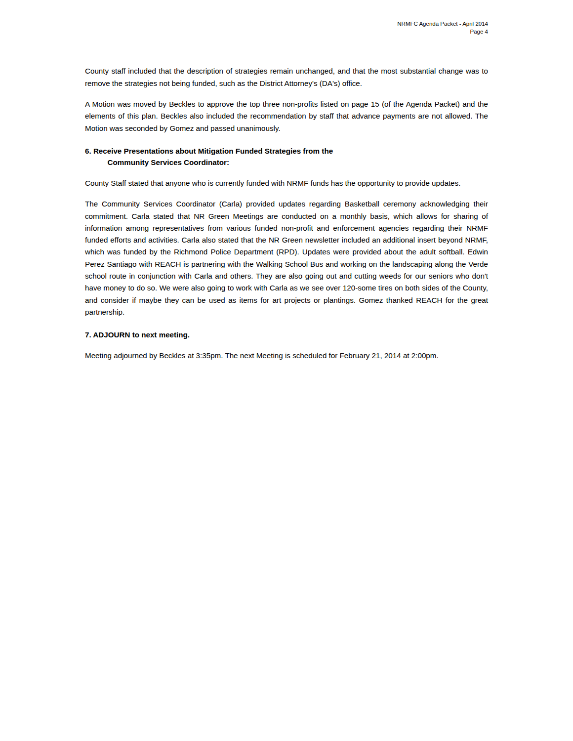NRMFC Agenda Packet - April 2014
Page 4
County staff included that the description of strategies remain unchanged, and that the most substantial change was to remove the strategies not being funded, such as the District Attorney's (DA's) office.
A Motion was moved by Beckles to approve the top three non-profits listed on page 15 (of the Agenda Packet) and the elements of this plan. Beckles also included the recommendation by staff that advance payments are not allowed. The Motion was seconded by Gomez and passed unanimously.
6. Receive Presentations about Mitigation Funded Strategies from the Community Services Coordinator:
County Staff stated that anyone who is currently funded with NRMF funds has the opportunity to provide updates.
The Community Services Coordinator (Carla) provided updates regarding Basketball ceremony acknowledging their commitment. Carla stated that NR Green Meetings are conducted on a monthly basis, which allows for sharing of information among representatives from various funded non-profit and enforcement agencies regarding their NRMF funded efforts and activities. Carla also stated that the NR Green newsletter included an additional insert beyond NRMF, which was funded by the Richmond Police Department (RPD). Updates were provided about the adult softball. Edwin Perez Santiago with REACH is partnering with the Walking School Bus and working on the landscaping along the Verde school route in conjunction with Carla and others. They are also going out and cutting weeds for our seniors who don't have money to do so. We were also going to work with Carla as we see over 120-some tires on both sides of the County, and consider if maybe they can be used as items for art projects or plantings. Gomez thanked REACH for the great partnership.
7. ADJOURN to next meeting.
Meeting adjourned by Beckles at 3:35pm. The next Meeting is scheduled for February 21, 2014 at 2:00pm.